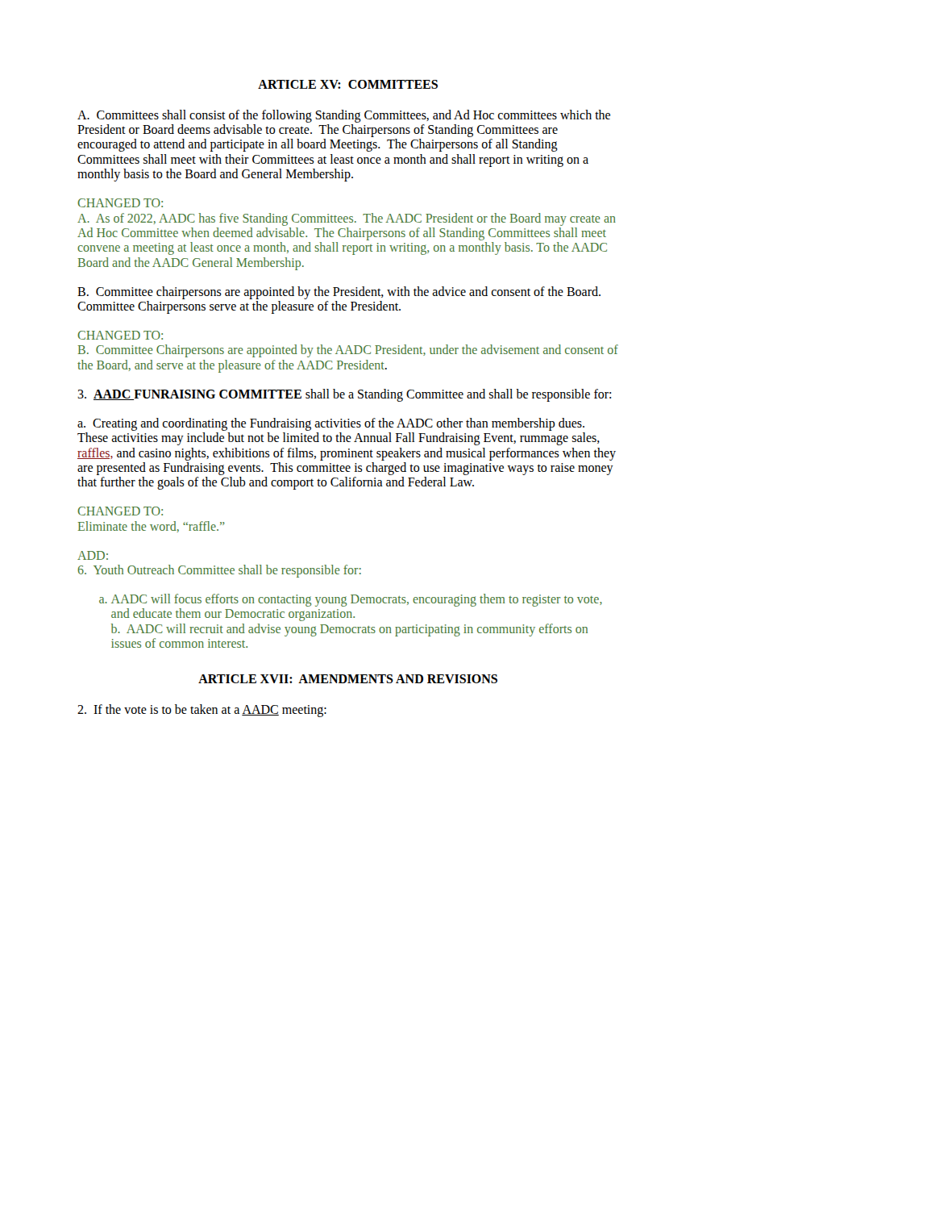ARTICLE XV: COMMITTEES
A. Committees shall consist of the following Standing Committees, and Ad Hoc committees which the President or Board deems advisable to create. The Chairpersons of Standing Committees are encouraged to attend and participate in all board Meetings. The Chairpersons of all Standing Committees shall meet with their Committees at least once a month and shall report in writing on a monthly basis to the Board and General Membership.
CHANGED TO:
A. As of 2022, AADC has five Standing Committees. The AADC President or the Board may create an Ad Hoc Committee when deemed advisable. The Chairpersons of all Standing Committees shall meet convene a meeting at least once a month, and shall report in writing, on a monthly basis. To the AADC Board and the AADC General Membership.
B. Committee chairpersons are appointed by the President, with the advice and consent of the Board. Committee Chairpersons serve at the pleasure of the President.
CHANGED TO:
B. Committee Chairpersons are appointed by the AADC President, under the advisement and consent of the Board, and serve at the pleasure of the AADC President.
3. AADC FUNRAISING COMMITTEE shall be a Standing Committee and shall be responsible for:
a. Creating and coordinating the Fundraising activities of the AADC other than membership dues. These activities may include but not be limited to the Annual Fall Fundraising Event, rummage sales, raffles, and casino nights, exhibitions of films, prominent speakers and musical performances when they are presented as Fundraising events. This committee is charged to use imaginative ways to raise money that further the goals of the Club and comport to California and Federal Law.
CHANGED TO:
Eliminate the word, “raffle.”
ADD:
6. Youth Outreach Committee shall be responsible for:
AADC will focus efforts on contacting young Democrats, encouraging them to register to vote, and educate them our Democratic organization.
b. AADC will recruit and advise young Democrats on participating in community efforts on issues of common interest.
ARTICLE XVII: AMENDMENTS AND REVISIONS
2. If the vote is to be taken at a AADC meeting: